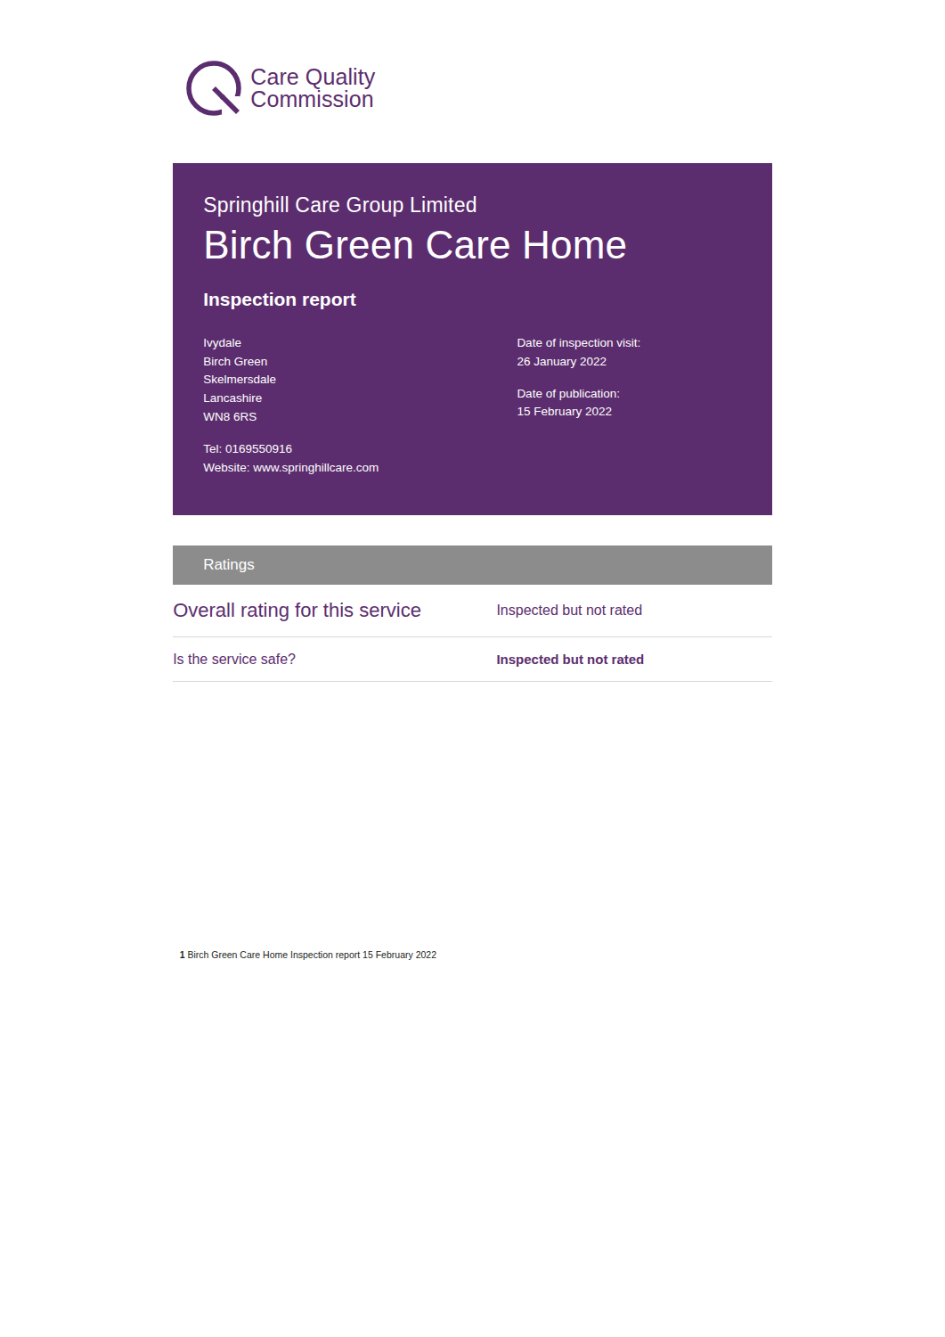Care Quality
Commission
Springhill Care Group Limited
Birch Green Care Home
Inspection report
Ivydale
Birch Green
Skelmersdale
Lancashire
WN8 6RS
Tel: 0169550916
Website: www.springhillcare.com
Date of inspection visit:
26 January 2022
Date of publication:
15 February 2022
Ratings
| Overall rating for this service | Inspected but not rated |
| Is the service safe? | Inspected but not rated |
1 Birch Green Care Home Inspection report 15 February 2022